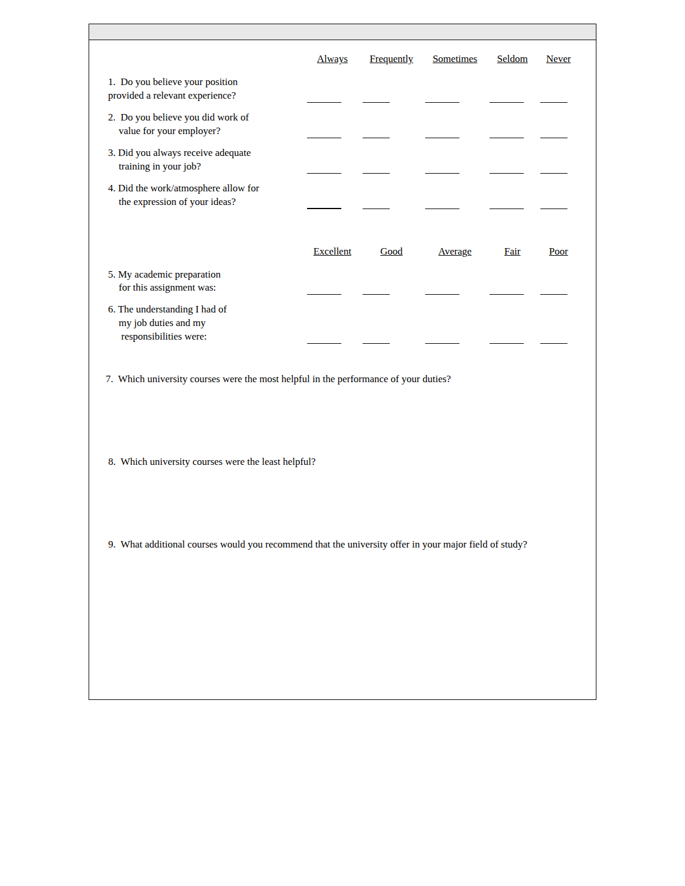| | Always | Frequently | Sometimes | Seldom | Never |
| --- | --- | --- | --- | --- | --- |
| 1. Do you believe your position provided a relevant experience? | | | | | |
| 2. Do you believe you did work of value for your employer? | | | | | |
| 3. Did you always receive adequate training in your job? | | | | | |
| 4. Did the work/atmosphere allow for the expression of your ideas? | | | | | |
| | Excellent | Good | Average | Fair | Poor |
| 5. My academic preparation for this assignment was: | | | | | |
| 6. The understanding I had of my job duties and my responsibilities were: | | | | | |
7. Which university courses were the most helpful in the performance of your duties?
8. Which university courses were the least helpful?
9. What additional courses would you recommend that the university offer in your major field of study?